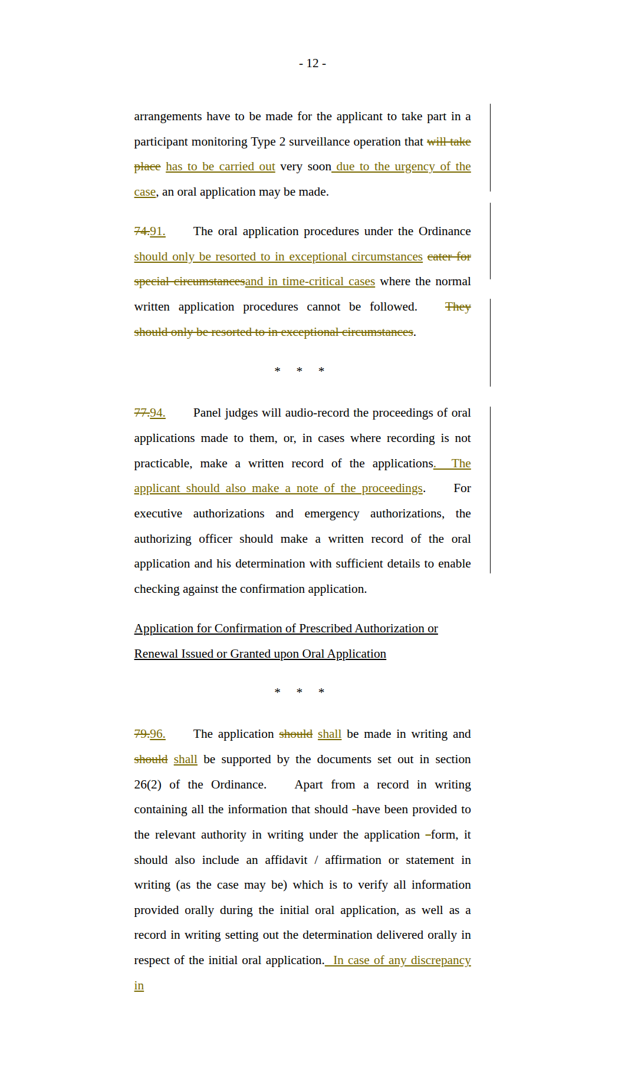- 12 -
arrangements have to be made for the applicant to take part in a participant monitoring Type 2 surveillance operation that will take place has to be carried out very soon due to the urgency of the case, an oral application may be made.
74. 91. The oral application procedures under the Ordinance should only be resorted to in exceptional circumstances cater for special circumstances and in time-critical cases where the normal written application procedures cannot be followed. They should only be resorted to in exceptional circumstances.
* * *
77. 94. Panel judges will audio-record the proceedings of oral applications made to them, or, in cases where recording is not practicable, make a written record of the applications. The applicant should also make a note of the proceedings. For executive authorizations and emergency authorizations, the authorizing officer should make a written record of the oral application and his determination with sufficient details to enable checking against the confirmation application.
Application for Confirmation of Prescribed Authorization or Renewal Issued or Granted upon Oral Application
* * *
79. 96. The application should shall be made in writing and should shall be supported by the documents set out in section 26(2) of the Ordinance. Apart from a record in writing containing all the information that should have been provided to the relevant authority in writing under the application form, it should also include an affidavit / affirmation or statement in writing (as the case may be) which is to verify all information provided orally during the initial oral application, as well as a record in writing setting out the determination delivered orally in respect of the initial oral application. In case of any discrepancy in